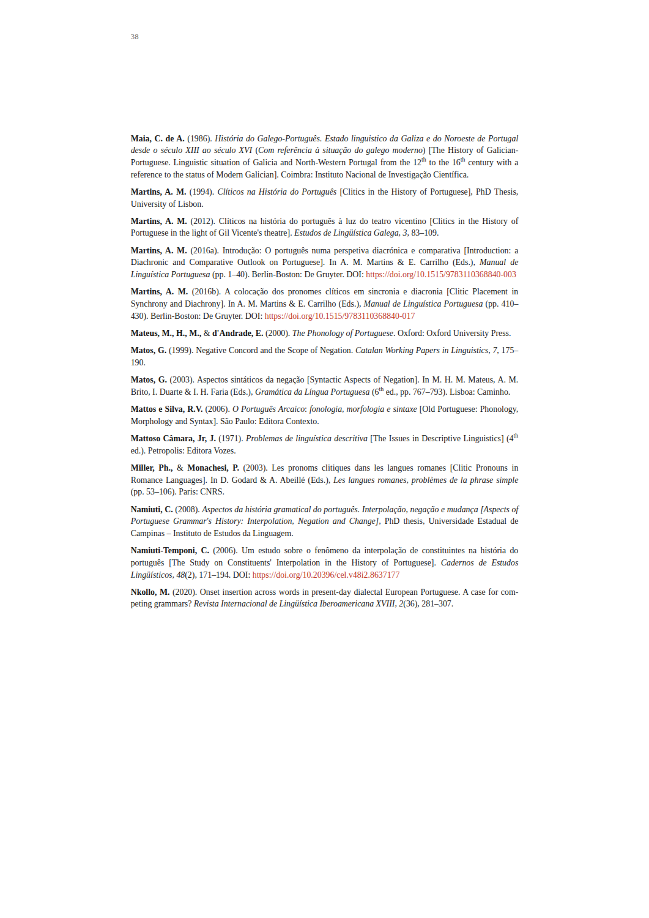38
Maia, C. de A. (1986). História do Galego-Português. Estado linguistico da Galiza e do Noroeste de Portugal desde o século XIII ao século XVI (Com referência à situação do galego moderno) [The History of Galician-Portuguese. Linguistic situation of Galicia and North-Western Portugal from the 12th to the 16th century with a reference to the status of Modern Galician]. Coimbra: Instituto Nacional de Investigação Científica.
Martins, A. M. (1994). Clíticos na História do Português [Clitics in the History of Portuguese], PhD Thesis, University of Lisbon.
Martins, A. M. (2012). Clíticos na história do português à luz do teatro vicentino [Clitics in the History of Portuguese in the light of Gil Vicente's theatre]. Estudos de Lingüística Galega, 3, 83–109.
Martins, A. M. (2016a). Introdução: O português numa perspetiva diacrónica e comparativa [Introduction: a Diachronic and Comparative Outlook on Portuguese]. In A. M. Martins & E. Carrilho (Eds.), Manual de Linguística Portuguesa (pp. 1–40). Berlin-Boston: De Gruyter. DOI: https://doi.org/10.1515/9783110368840-003
Martins, A. M. (2016b). A colocação dos pronomes clíticos em sincronia e diacronia [Clitic Placement in Synchrony and Diachrony]. In A. M. Martins & E. Carrilho (Eds.), Manual de Linguística Portuguesa (pp. 410–430). Berlin-Boston: De Gruyter. DOI: https://doi.org/10.1515/9783110368840-017
Mateus, M., H., M., & d'Andrade, E. (2000). The Phonology of Portuguese. Oxford: Oxford University Press.
Matos, G. (1999). Negative Concord and the Scope of Negation. Catalan Working Papers in Linguistics, 7, 175–190.
Matos, G. (2003). Aspectos sintáticos da negação [Syntactic Aspects of Negation]. In M. H. M. Mateus, A. M. Brito, I. Duarte & I. H. Faria (Eds.), Gramática da Língua Portuguesa (6th ed., pp. 767–793). Lisboa: Caminho.
Mattos e Silva, R.V. (2006). O Português Arcaico: fonologia, morfologia e sintaxe [Old Portuguese: Phonology, Morphology and Syntax]. São Paulo: Editora Contexto.
Mattoso Câmara, Jr, J. (1971). Problemas de linguística descritiva [The Issues in Descriptive Linguistics] (4th ed.). Petropolis: Editora Vozes.
Miller, Ph., & Monachesi, P. (2003). Les pronoms clitiques dans les langues romanes [Clitic Pronouns in Romance Languages]. In D. Godard & A. Abeillé (Eds.), Les langues romanes, problèmes de la phrase simple (pp. 53–106). Paris: CNRS.
Namiuti, C. (2008). Aspectos da história gramatical do português. Interpolação, negação e mudança [Aspects of Portuguese Grammar's History: Interpolation, Negation and Change], PhD thesis, Universidade Estadual de Campinas – Instituto de Estudos da Linguagem.
Namiuti-Temponi, C. (2006). Um estudo sobre o fenômeno da interpolação de constituintes na história do português [The Study on Constituents' Interpolation in the History of Portuguese]. Cadernos de Estudos Lingüísticos, 48(2), 171–194. DOI: https://doi.org/10.20396/cel.v48i2.8637177
Nkollo, M. (2020). Onset insertion across words in present-day dialectal European Portuguese. A case for competing grammars? Revista Internacional de Lingüística Iberoamericana XVIII, 2(36), 281–307.